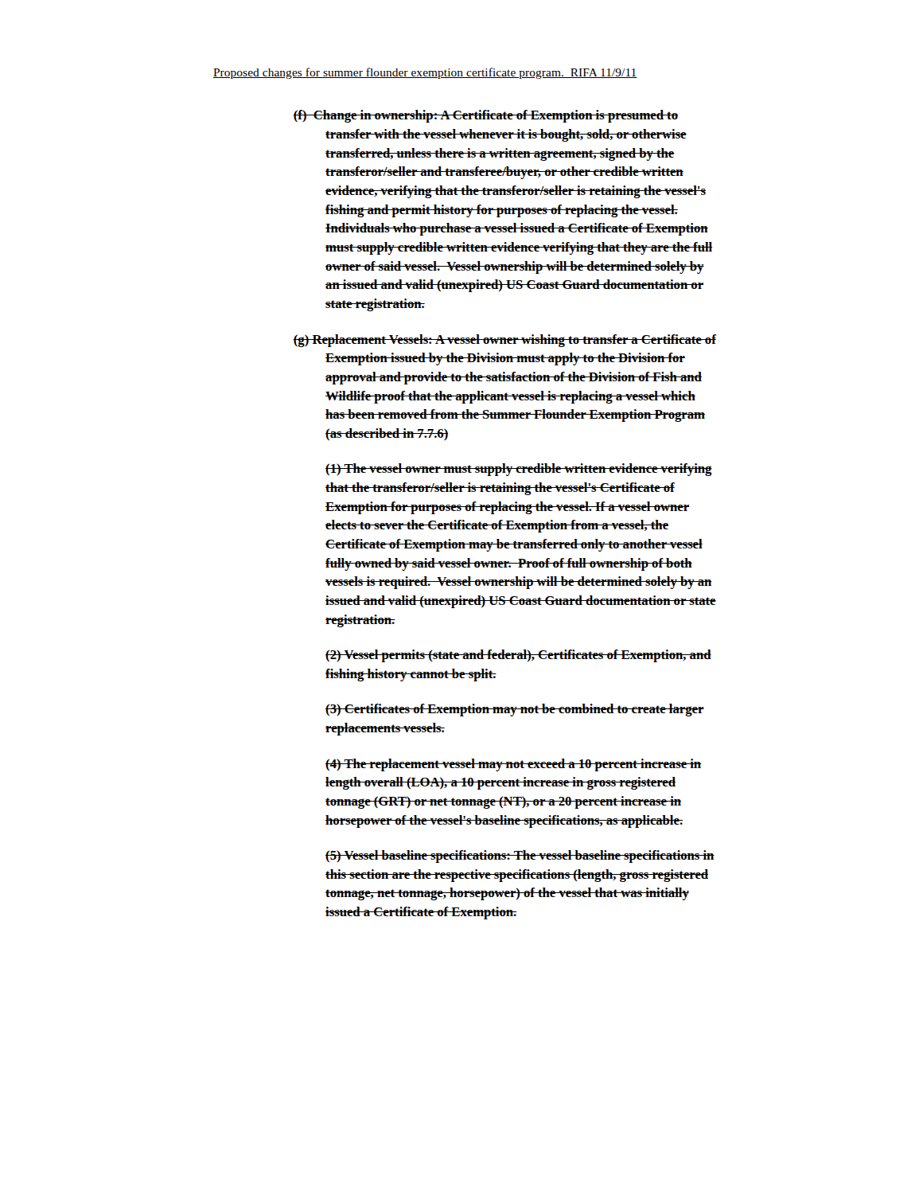Proposed changes for summer flounder exemption certificate program. RIFA 11/9/11
(f) Change in ownership: A Certificate of Exemption is presumed to transfer with the vessel whenever it is bought, sold, or otherwise transferred, unless there is a written agreement, signed by the transferor/seller and transferee/buyer, or other credible written evidence, verifying that the transferor/seller is retaining the vessel's fishing and permit history for purposes of replacing the vessel. Individuals who purchase a vessel issued a Certificate of Exemption must supply credible written evidence verifying that they are the full owner of said vessel. Vessel ownership will be determined solely by an issued and valid (unexpired) US Coast Guard documentation or state registration.
(g) Replacement Vessels: A vessel owner wishing to transfer a Certificate of Exemption issued by the Division must apply to the Division for approval and provide to the satisfaction of the Division of Fish and Wildlife proof that the applicant vessel is replacing a vessel which has been removed from the Summer Flounder Exemption Program (as described in 7.7.6)
(1) The vessel owner must supply credible written evidence verifying that the transferor/seller is retaining the vessel's Certificate of Exemption for purposes of replacing the vessel. If a vessel owner elects to sever the Certificate of Exemption from a vessel, the Certificate of Exemption may be transferred only to another vessel fully owned by said vessel owner. Proof of full ownership of both vessels is required. Vessel ownership will be determined solely by an issued and valid (unexpired) US Coast Guard documentation or state registration.
(2) Vessel permits (state and federal), Certificates of Exemption, and fishing history cannot be split.
(3) Certificates of Exemption may not be combined to create larger replacements vessels.
(4) The replacement vessel may not exceed a 10 percent increase in length overall (LOA), a 10 percent increase in gross registered tonnage (GRT) or net tonnage (NT), or a 20 percent increase in horsepower of the vessel's baseline specifications, as applicable.
(5) Vessel baseline specifications: The vessel baseline specifications in this section are the respective specifications (length, gross registered tonnage, net tonnage, horsepower) of the vessel that was initially issued a Certificate of Exemption.